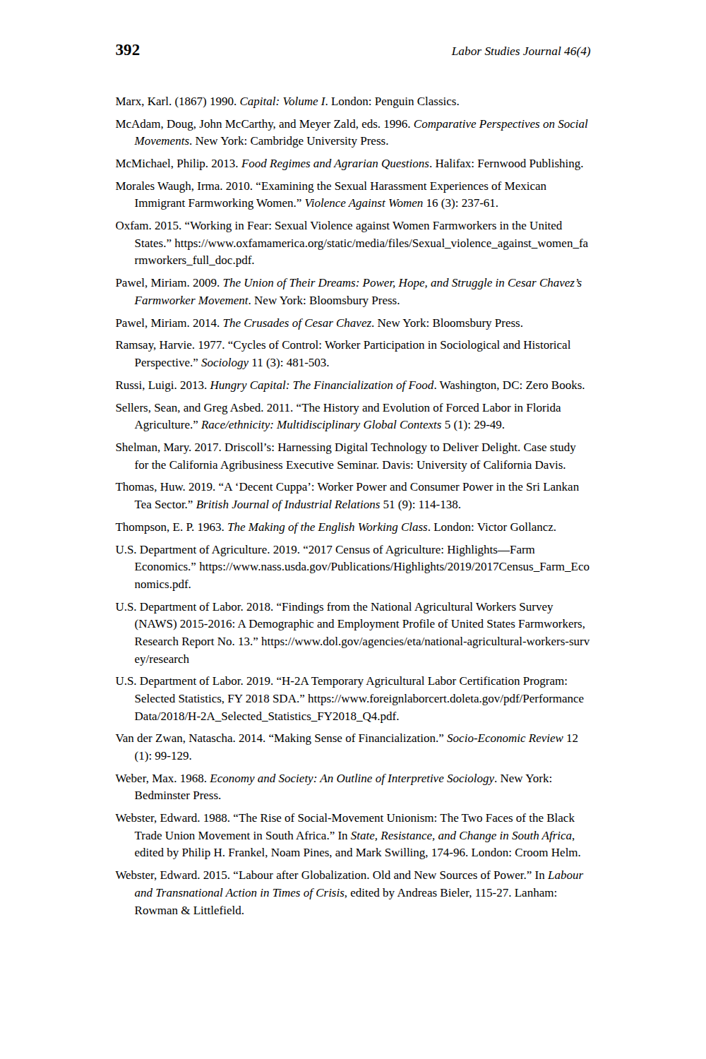392 Labor Studies Journal 46(4)
Marx, Karl. (1867) 1990. Capital: Volume I. London: Penguin Classics.
McAdam, Doug, John McCarthy, and Meyer Zald, eds. 1996. Comparative Perspectives on Social Movements. New York: Cambridge University Press.
McMichael, Philip. 2013. Food Regimes and Agrarian Questions. Halifax: Fernwood Publishing.
Morales Waugh, Irma. 2010. “Examining the Sexual Harassment Experiences of Mexican Immigrant Farmworking Women.” Violence Against Women 16 (3): 237-61.
Oxfam. 2015. “Working in Fear: Sexual Violence against Women Farmworkers in the United States.” https://www.oxfamamerica.org/static/media/files/Sexual_violence_against_women_farmworkers_full_doc.pdf.
Pawel, Miriam. 2009. The Union of Their Dreams: Power, Hope, and Struggle in Cesar Chavez’s Farmworker Movement. New York: Bloomsbury Press.
Pawel, Miriam. 2014. The Crusades of Cesar Chavez. New York: Bloomsbury Press.
Ramsay, Harvie. 1977. “Cycles of Control: Worker Participation in Sociological and Historical Perspective.” Sociology 11 (3): 481-503.
Russi, Luigi. 2013. Hungry Capital: The Financialization of Food. Washington, DC: Zero Books.
Sellers, Sean, and Greg Asbed. 2011. “The History and Evolution of Forced Labor in Florida Agriculture.” Race/ethnicity: Multidisciplinary Global Contexts 5 (1): 29-49.
Shelman, Mary. 2017. Driscoll’s: Harnessing Digital Technology to Deliver Delight. Case study for the California Agribusiness Executive Seminar. Davis: University of California Davis.
Thomas, Huw. 2019. “A ‘Decent Cuppa’: Worker Power and Consumer Power in the Sri Lankan Tea Sector.” British Journal of Industrial Relations 51 (9): 114-138.
Thompson, E. P. 1963. The Making of the English Working Class. London: Victor Gollancz.
U.S. Department of Agriculture. 2019. “2017 Census of Agriculture: Highlights—Farm Economics.” https://www.nass.usda.gov/Publications/Highlights/2019/2017Census_Farm_Economics.pdf.
U.S. Department of Labor. 2018. “Findings from the National Agricultural Workers Survey (NAWS) 2015-2016: A Demographic and Employment Profile of United States Farmworkers, Research Report No. 13.” https://www.dol.gov/agencies/eta/national-agricultural-workers-survey/research
U.S. Department of Labor. 2019. “H-2A Temporary Agricultural Labor Certification Program: Selected Statistics, FY 2018 SDA.” https://www.foreignlaborcert.doleta.gov/pdf/PerformanceData/2018/H-2A_Selected_Statistics_FY2018_Q4.pdf.
Van der Zwan, Natascha. 2014. “Making Sense of Financialization.” Socio-Economic Review 12 (1): 99-129.
Weber, Max. 1968. Economy and Society: An Outline of Interpretive Sociology. New York: Bedminster Press.
Webster, Edward. 1988. “The Rise of Social-Movement Unionism: The Two Faces of the Black Trade Union Movement in South Africa.” In State, Resistance, and Change in South Africa, edited by Philip H. Frankel, Noam Pines, and Mark Swilling, 174-96. London: Croom Helm.
Webster, Edward. 2015. “Labour after Globalization. Old and New Sources of Power.” In Labour and Transnational Action in Times of Crisis, edited by Andreas Bieler, 115-27. Lanham: Rowman & Littlefield.